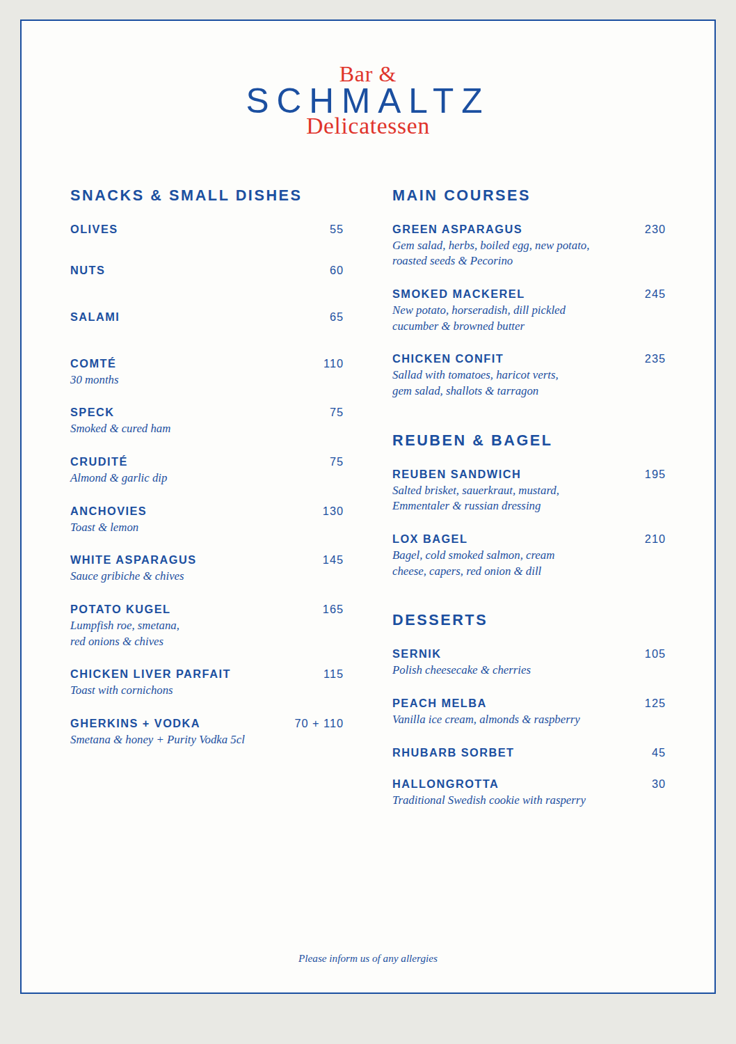Bar &
SCHMALTZ
Delicatessen
SNACKS & SMALL DISHES
Olives 55
Nuts 60
Salami 65
Comté 110
30 months
Speck 75
Smoked & cured ham
Crudité 75
Almond & garlic dip
Anchovies 130
Toast & lemon
White Asparagus 145
Sauce gribiche & chives
Potato Kugel 165
Lumpfish roe, smetana,
red onions & chives
Chicken Liver Parfait 115
Toast with cornichons
Gherkins + Vodka 70 + 110
Smetana & honey + Purity Vodka 5cl
MAIN COURSES
Green Asparagus 230
Gem salad, herbs, boiled egg, new potato,
roasted seeds & Pecorino
Smoked Mackerel 245
New potato, horseradish, dill pickled
cucumber & browned butter
Chicken Confit 235
Sallad with tomatoes, haricot verts,
gem salad, shallots & tarragon
REUBEN & BAGEL
Reuben Sandwich 195
Salted brisket, sauerkraut, mustard,
Emmentaler & russian dressing
Lox Bagel 210
Bagel, cold smoked salmon, cream
cheese, capers, red onion & dill
DESSERTS
Sernik 105
Polish cheesecake & cherries
Peach Melba 125
Vanilla ice cream, almonds & raspberry
Rhubarb Sorbet 45
Hallongrotta 30
Traditional Swedish cookie with rasperry
Please inform us of any allergies